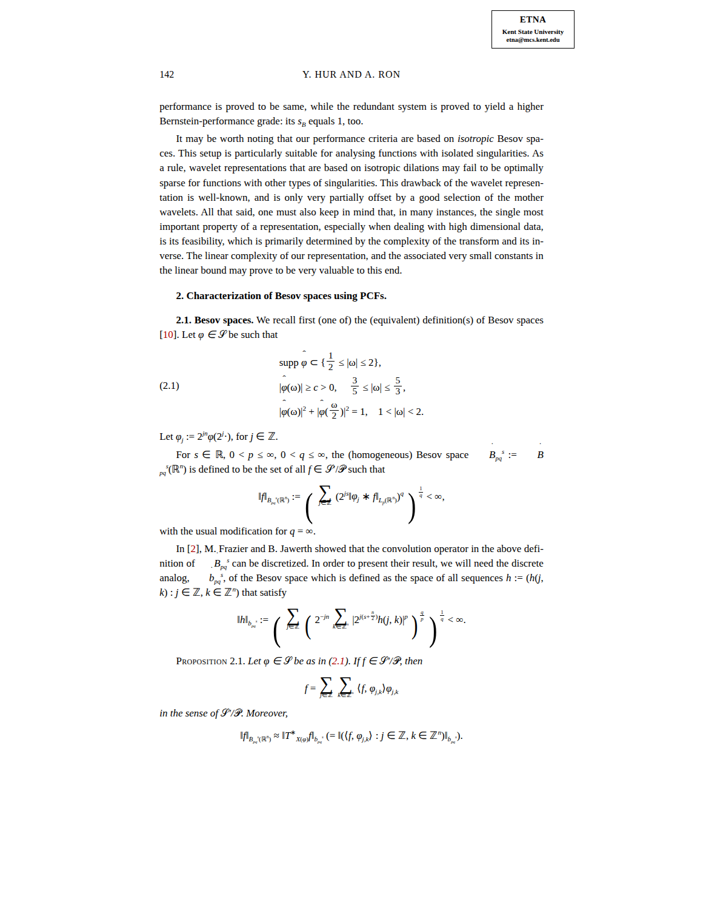ETNA
Kent State University
etna@mcs.kent.edu
142 Y. HUR AND A. RON
performance is proved to be same, while the redundant system is proved to yield a higher Bernstein-performance grade: its sB equals 1, too.
It may be worth noting that our performance criteria are based on isotropic Besov spaces. This setup is particularly suitable for analysing functions with isolated singularities. As a rule, wavelet representations that are based on isotropic dilations may fail to be optimally sparse for functions with other types of singularities. This drawback of the wavelet representation is well-known, and is only very partially offset by a good selection of the mother wavelets. All that said, one must also keep in mind that, in many instances, the single most important property of a representation, especially when dealing with high dimensional data, is its feasibility, which is primarily determined by the complexity of the transform and its inverse. The linear complexity of our representation, and the associated very small constants in the linear bound may prove to be very valuable to this end.
2. Characterization of Besov spaces using PCFs.
2.1. Besov spaces. We recall first (one of) the (equivalent) definition(s) of Besov spaces [10]. Let φ ∈ 𝒮 be such that
(2.1)
supp ̂φ ⊂ {12 ≤ |ω| ≤ 2},
|̂φ(ω)| ≥ c > 0, 35 ≤ |ω| ≤ 53,
|̂φ(ω)|2 + |̂φ(ω 2)|2 = 1, 1 < |ω| < 2.
Let φj := 2jnφ(2j·), for j ∈ ℤ.
For s ∈ ℝ, 0 < p ≤ ∞, 0 < q ≤ ∞, the (homogeneous) Besov space ˙Bpqs := ˙Bpqs(ℝn) is defined to be the set of all f ∈ 𝒮′/𝒫 such that
‖f‖˙Bpqs(ℝn) := ( ∑j∈ℤ (2js‖φj ∗ f‖Lp(ℝn))q )1 q < ∞,
with the usual modification for q = ∞.
In [2], M. Frazier and B. Jawerth showed that the convolution operator in the above definition of ˙Bpqs can be discretized. In order to present their result, we will need the discrete analog, ˙bpqs, of the Besov space which is defined as the space of all sequences h := (h(j, k) : j ∈ ℤ, k ∈ ℤn) that satisfy
‖h‖˙bpqs := ( ∑j∈ℤ ( 2−jn ∑k∈ℤn |2j(s+n 2)h(j, k)|p )qp )1 q < ∞.
Proposition 2.1. Let φ ∈ 𝒮 be as in (2.1). If f ∈ 𝒮′/𝒫, then
f = ∑j∈ℤ ∑k∈ℤn ⟨f, φj,k⟩φj,k
in the sense of 𝒮′/𝒫. Moreover,
‖f‖˙Bpqs(ℝn) ≈ ‖T∗X(φ)f‖˙bpqs (= ‖(⟨f, φj,k⟩ : j ∈ ℤ, k ∈ ℤn)‖˙bpqs).